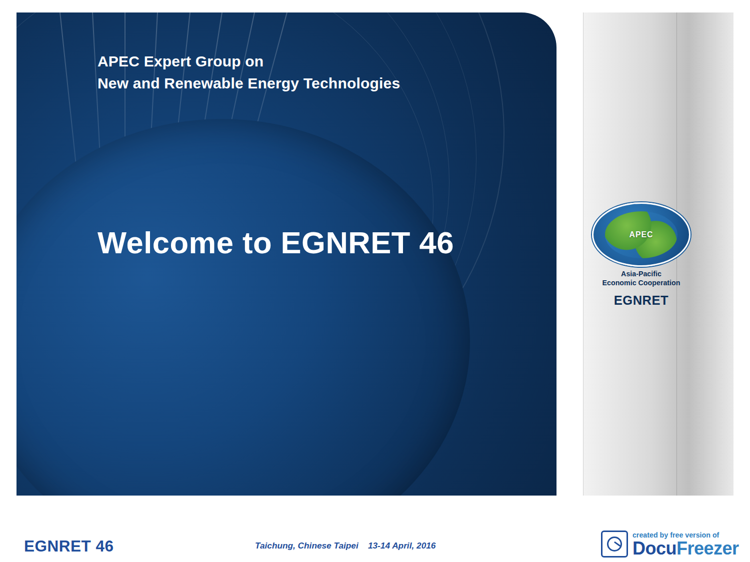APEC Expert Group on
New and Renewable Energy Technologies
Welcome to EGNRET 46
APEC
Asia-Pacific
Economic Cooperation
EGNRET
EGNRET 46
Taichung, Chinese Taipei 13-14 April, 2016
created by free version of
DocuFreezer